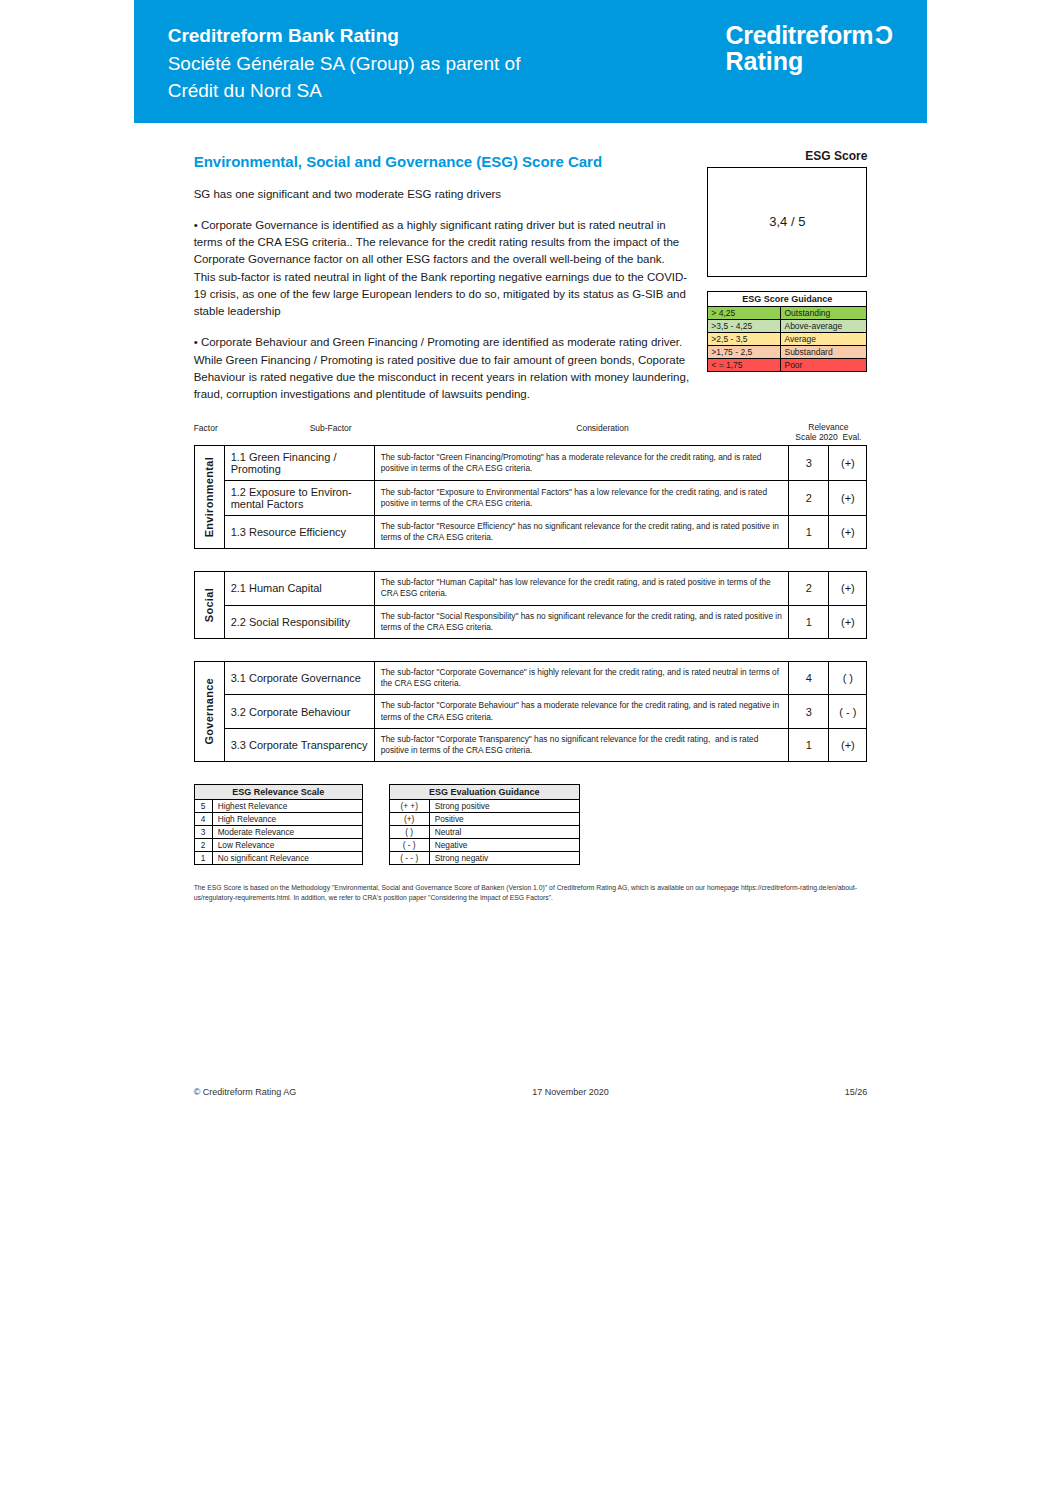Creditreform Bank Rating
Société Générale SA (Group) as parent of
Crédit du Nord SA
Creditreform C Rating
ESG Score
3,4 / 5
| ESG Score Guidance |
| --- |
| > 4,25 | Outstanding |
| >3,5 - 4,25 | Above-average |
| >2,5 - 3,5 | Average |
| >1,75 - 2,5 | Substandard |
| < = 1,75 | Poor |
Environmental, Social and Governance (ESG) Score Card
SG has one significant and two moderate ESG rating drivers
• Corporate Governance is identified as a highly significant rating driver but is rated neutral in terms of the CRA ESG criteria.. The relevance for the credit rating results from the impact of the Corporate Governance factor on all other ESG factors and the overall well-being of the bank. This sub-factor is rated neutral in light of the Bank reporting negative earnings due to the COVID-19 crisis, as one of the few large European lenders to do so, mitigated by its status as G-SIB and stable leadership
• Corporate Behaviour and Green Financing / Promoting are identified as moderate rating driver. While Green Financing / Promoting is rated positive due to fair amount of green bonds, Coporate Behaviour is rated negative due the misconduct in recent years in relation with money laundering, fraud, corruption investigations and plentitude of lawsuits pending.
Factor
Sub-Factor
Consideration
Relevance
Scale 2020 Eval.
| Environmental | 1.1 Green Financing / Promoting | The sub-factor "Green Financing/Promoting" has a moderate relevance for the credit rating, and is rated positive in terms of the CRA ESG criteria. | 3 | (+) |
| 1.2 Exposure to Environ-mental Factors | The sub-factor "Exposure to Environmental Factors" has a low relevance for the credit rating, and is rated positive in terms of the CRA ESG criteria. | 2 | (+) |
| 1.3 Resource Efficiency | The sub-factor "Resource Efficiency" has no significant relevance for the credit rating, and is rated positive in terms of the CRA ESG criteria. | 1 | (+) |
| Social | 2.1 Human Capital | The sub-factor "Human Capital" has low relevance for the credit rating, and is rated positive in terms of the CRA ESG criteria. | 2 | (+) |
| 2.2 Social Responsibility | The sub-factor "Social Responsibility" has no significant relevance for the credit rating, and is rated positive in terms of the CRA ESG criteria. | 1 | (+) |
| Governance | 3.1 Corporate Governance | The sub-factor "Corporate Governance" is highly relevant for the credit rating, and is rated neutral in terms of the CRA ESG criteria. | 4 | ( ) |
| 3.2 Corporate Behaviour | The sub-factor "Corporate Behaviour" has a moderate relevance for the credit rating, and is rated negative in terms of the CRA ESG criteria. | 3 | ( - ) |
| 3.3 Corporate Transparency | The sub-factor "Corporate Transparency" has no significant relevance for the credit rating, and is rated positive in terms of the CRA ESG criteria. | 1 | (+) |
| ESG Relevance Scale |
| --- |
| 5 | Highest Relevance |
| 4 | High Relevance |
| 3 | Moderate Relevance |
| 2 | Low Relevance |
| 1 | No significant Relevance |
| ESG Evaluation Guidance |
| --- |
| (+ +) | Strong positive |
| (+) | Positive |
| ( ) | Neutral |
| ( - ) | Negative |
| ( - - ) | Strong negativ |
The ESG Score is based on the Methodology "Environmental, Social and Governance Score of Banken (Version 1.0)" of Creditreform Rating AG, which is available on our homepage https://creditreform-rating.de/en/about-us/regulatory-requirements.html. In addition, we refer to CRA's position paper "Considering the Impact of ESG Factors".
© Creditreform Rating AG
17 November 2020
15/26